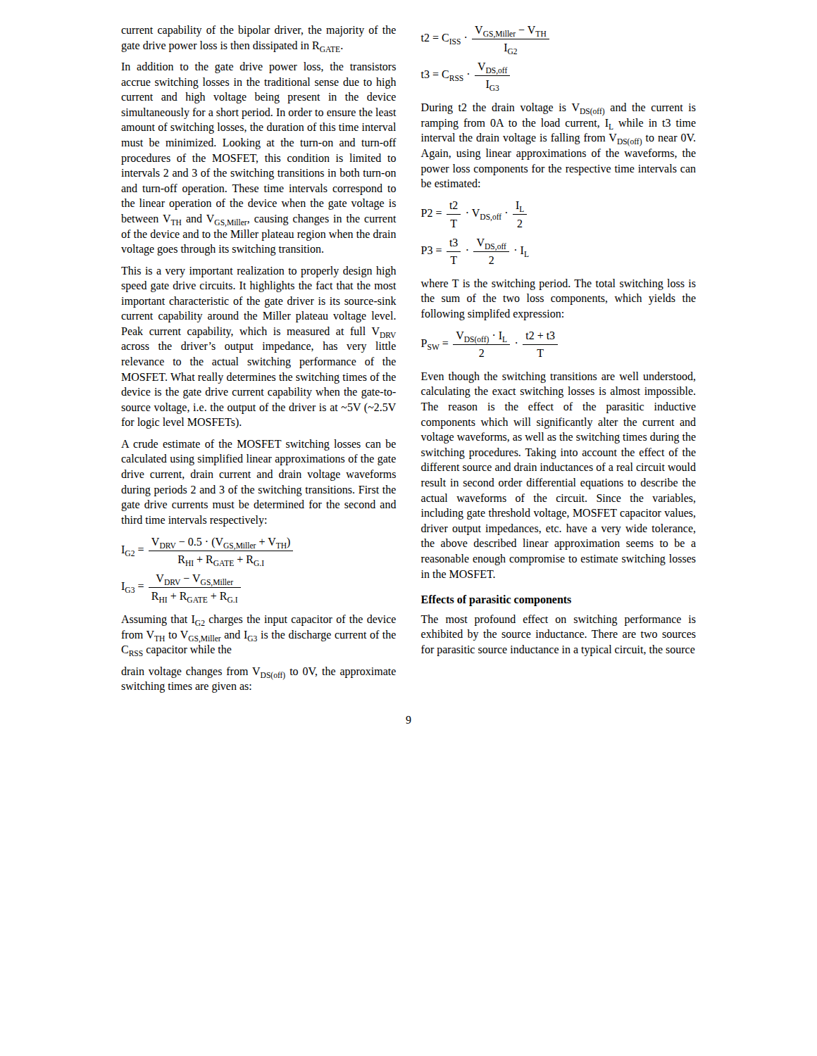current capability of the bipolar driver, the majority of the gate drive power loss is then dissipated in RGATE.
In addition to the gate drive power loss, the transistors accrue switching losses in the traditional sense due to high current and high voltage being present in the device simultaneously for a short period. In order to ensure the least amount of switching losses, the duration of this time interval must be minimized. Looking at the turn-on and turn-off procedures of the MOSFET, this condition is limited to intervals 2 and 3 of the switching transitions in both turn-on and turn-off operation. These time intervals correspond to the linear operation of the device when the gate voltage is between VTH and VGS,Miller, causing changes in the current of the device and to the Miller plateau region when the drain voltage goes through its switching transition.
This is a very important realization to properly design high speed gate drive circuits. It highlights the fact that the most important characteristic of the gate driver is its source-sink current capability around the Miller plateau voltage level. Peak current capability, which is measured at full VDRV across the driver’s output impedance, has very little relevance to the actual switching performance of the MOSFET. What really determines the switching times of the device is the gate drive current capability when the gate-to-source voltage, i.e. the output of the driver is at ~5V (~2.5V for logic level MOSFETs).
A crude estimate of the MOSFET switching losses can be calculated using simplified linear approximations of the gate drive current, drain current and drain voltage waveforms during periods 2 and 3 of the switching transitions. First the gate drive currents must be determined for the second and third time intervals respectively:
IG2 = VDRV − 0.5 · (VGS,Miller + VTH) RHI + RGATE + RG.I
IG3 = VDRV − VGS,Miller RHI + RGATE + RG.I
Assuming that IG2 charges the input capacitor of the device from VTH to VGS,Miller and IG3 is the discharge current of the CRSS capacitor while the
drain voltage changes from VDS(off) to 0V, the approximate switching times are given as:
t2 = CISS · VGS,Miller − VTH IG2
t3 = CRSS · VDS,off IG3
During t2 the drain voltage is VDS(off) and the current is ramping from 0A to the load current, IL while in t3 time interval the drain voltage is falling from VDS(off) to near 0V. Again, using linear approximations of the waveforms, the power loss components for the respective time intervals can be estimated:
P2 = t2 T · VDS,off · IL 2
P3 = t3 T · VDS,off 2 · IL
where T is the switching period. The total switching loss is the sum of the two loss components, which yields the following simplifed expression:
PSW = VDS(off) · IL 2 · t2 + t3 T
Even though the switching transitions are well understood, calculating the exact switching losses is almost impossible. The reason is the effect of the parasitic inductive components which will significantly alter the current and voltage waveforms, as well as the switching times during the switching procedures. Taking into account the effect of the different source and drain inductances of a real circuit would result in second order differential equations to describe the actual waveforms of the circuit. Since the variables, including gate threshold voltage, MOSFET capacitor values, driver output impedances, etc. have a very wide tolerance, the above described linear approximation seems to be a reasonable enough compromise to estimate switching losses in the MOSFET.
Effects of parasitic components
The most profound effect on switching performance is exhibited by the source inductance. There are two sources for parasitic source inductance in a typical circuit, the source
9